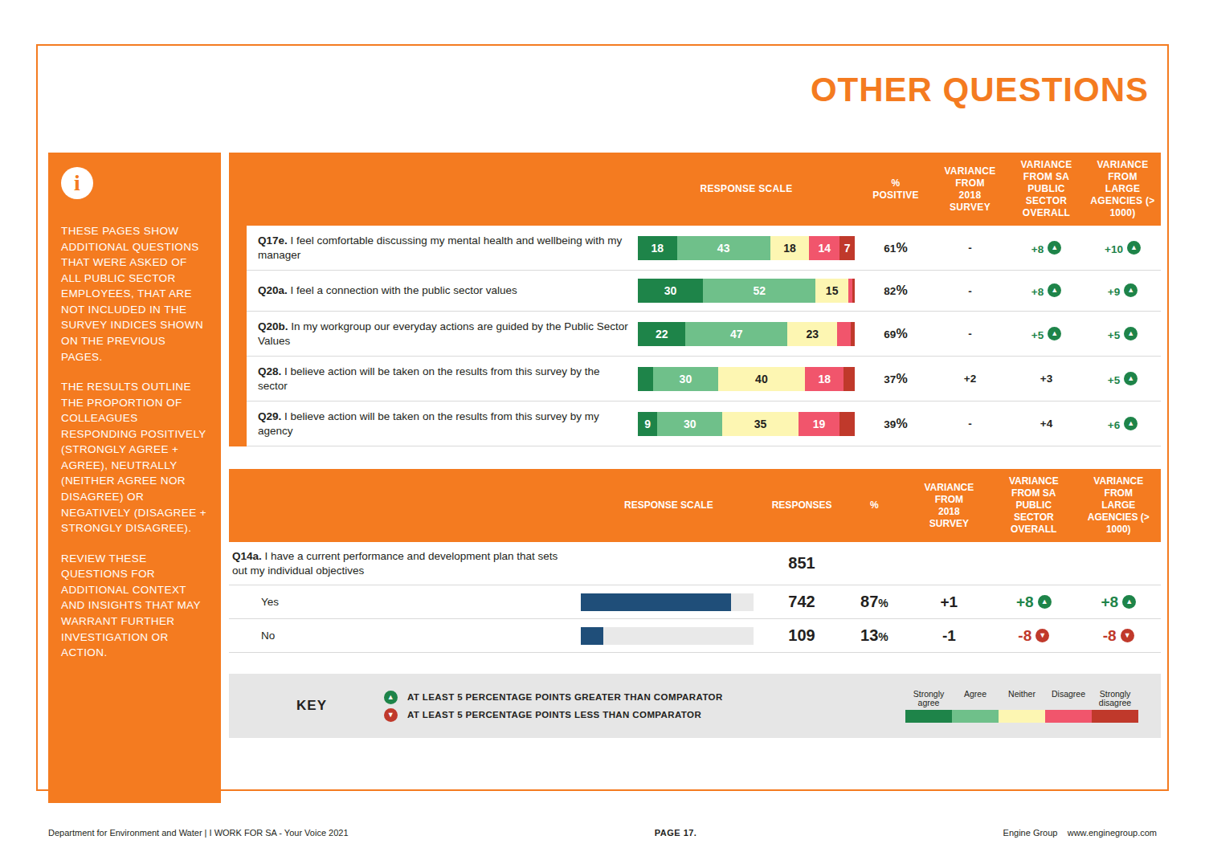OTHER QUESTIONS
i
These pages show additional questions that were asked of all public sector employees, that are not included in the survey indices shown on the previous pages.
The results outline the proportion of colleagues responding positively (strongly agree + agree), neutrally (neither agree nor disagree) or negatively (disagree + strongly disagree).
Review these questions for additional context and insights that may warrant further investigation or action.
| | RESPONSE SCALE | % POSITIVE | VARIANCE FROM 2018 SURVEY | VARIANCE FROM SA PUBLIC SECTOR OVERALL | VARIANCE FROM LARGE AGENCIES (> 1000) |
| --- | --- | --- | --- | --- | --- |
| | Q17e. I feel comfortable discussing my mental health and wellbeing with my manager | 18 43 18 14 7 | 61 % | - | +8 | +10 |
| Q20a. I feel a connection with the public sector values | 30 52 15 | 82 % | - | +8 | +9 |
| Q20b. In my workgroup our everyday actions are guided by the Public Sector Values | 22 47 23 | 69 % | - | +5 | +5 |
| Q28. I believe action will be taken on the results from this survey by the sector | 30 40 18 | 37 % | +2 | +3 | +5 |
| Q29. I believe action will be taken on the results from this survey by my agency | 9 30 35 19 | 39 % | - | +4 | +6 |
| | RESPONSE SCALE | RESPONSES | % | VARIANCE FROM 2018 SURVEY | VARIANCE FROM SA PUBLIC SECTOR OVERALL | VARIANCE FROM LARGE AGENCIES (> 1000) |
| --- | --- | --- | --- | --- | --- | --- |
| Q14a. I have a current performance and development plan that sets out my individual objectives | | 851 | | | | |
| Yes | | 742 | 87 % | +1 | +8 | +8 |
| No | | 109 | 13 % | -1 | -8 | -8 |
KEY
AT LEAST 5 PERCENTAGE POINTS GREATER THAN COMPARATOR
AT LEAST 5 PERCENTAGE POINTS LESS THAN COMPARATOR
Strongly
agree Agree Neither Disagree Strongly
disagree
Department for Environment and Water | I WORK FOR SA - Your Voice 2021
PAGE 17.
Engine Group www.enginegroup.com